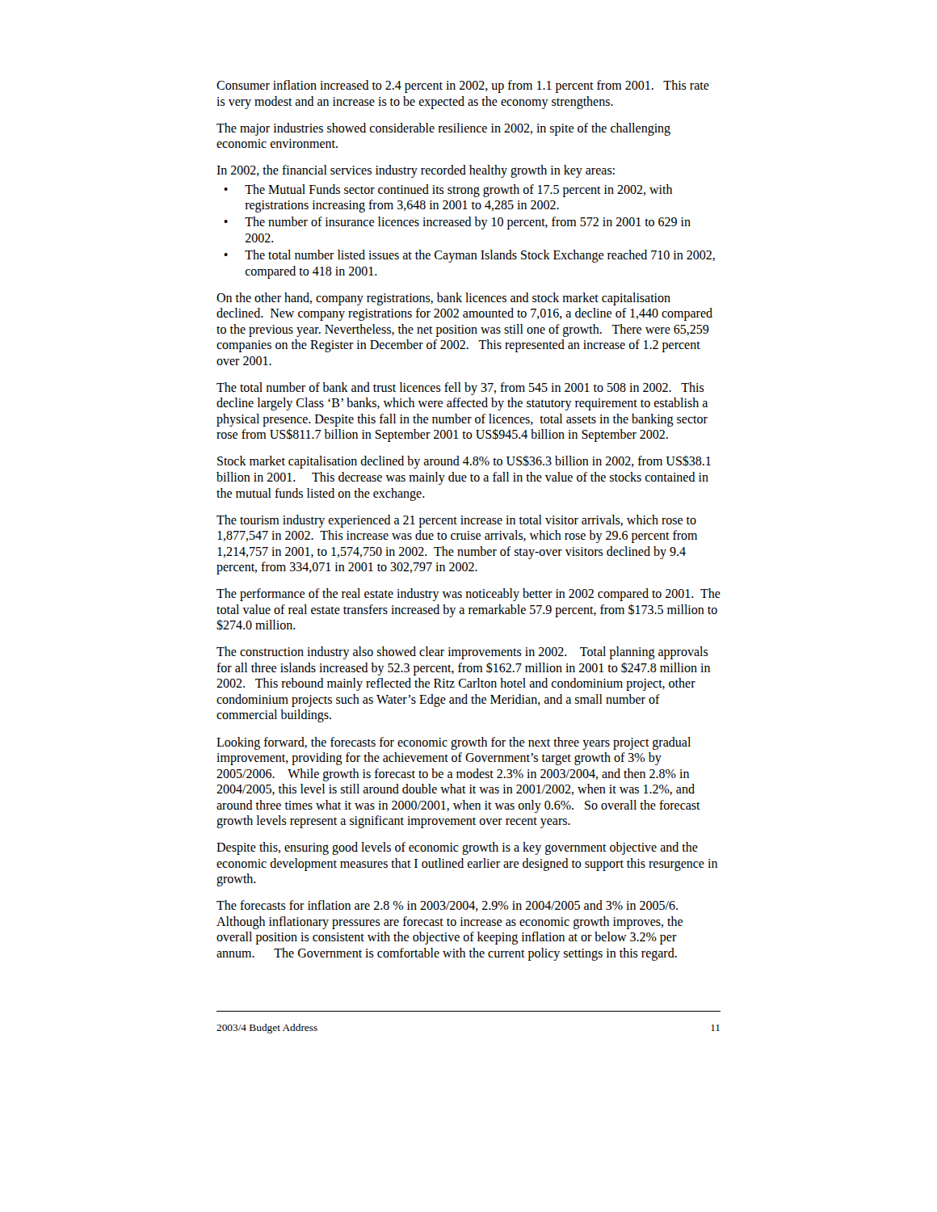Consumer inflation increased to 2.4 percent in 2002, up from 1.1 percent from 2001. This rate is very modest and an increase is to be expected as the economy strengthens.
The major industries showed considerable resilience in 2002, in spite of the challenging economic environment.
In 2002, the financial services industry recorded healthy growth in key areas:
The Mutual Funds sector continued its strong growth of 17.5 percent in 2002, with registrations increasing from 3,648 in 2001 to 4,285 in 2002.
The number of insurance licences increased by 10 percent, from 572 in 2001 to 629 in 2002.
The total number listed issues at the Cayman Islands Stock Exchange reached 710 in 2002, compared to 418 in 2001.
On the other hand, company registrations, bank licences and stock market capitalisation declined. New company registrations for 2002 amounted to 7,016, a decline of 1,440 compared to the previous year. Nevertheless, the net position was still one of growth. There were 65,259 companies on the Register in December of 2002. This represented an increase of 1.2 percent over 2001.
The total number of bank and trust licences fell by 37, from 545 in 2001 to 508 in 2002. This decline largely Class ‘B’ banks, which were affected by the statutory requirement to establish a physical presence. Despite this fall in the number of licences, total assets in the banking sector rose from US$811.7 billion in September 2001 to US$945.4 billion in September 2002.
Stock market capitalisation declined by around 4.8% to US$36.3 billion in 2002, from US$38.1 billion in 2001. This decrease was mainly due to a fall in the value of the stocks contained in the mutual funds listed on the exchange.
The tourism industry experienced a 21 percent increase in total visitor arrivals, which rose to 1,877,547 in 2002. This increase was due to cruise arrivals, which rose by 29.6 percent from 1,214,757 in 2001, to 1,574,750 in 2002. The number of stay-over visitors declined by 9.4 percent, from 334,071 in 2001 to 302,797 in 2002.
The performance of the real estate industry was noticeably better in 2002 compared to 2001. The total value of real estate transfers increased by a remarkable 57.9 percent, from $173.5 million to $274.0 million.
The construction industry also showed clear improvements in 2002. Total planning approvals for all three islands increased by 52.3 percent, from $162.7 million in 2001 to $247.8 million in 2002. This rebound mainly reflected the Ritz Carlton hotel and condominium project, other condominium projects such as Water’s Edge and the Meridian, and a small number of commercial buildings.
Looking forward, the forecasts for economic growth for the next three years project gradual improvement, providing for the achievement of Government’s target growth of 3% by 2005/2006. While growth is forecast to be a modest 2.3% in 2003/2004, and then 2.8% in 2004/2005, this level is still around double what it was in 2001/2002, when it was 1.2%, and around three times what it was in 2000/2001, when it was only 0.6%. So overall the forecast growth levels represent a significant improvement over recent years.
Despite this, ensuring good levels of economic growth is a key government objective and the economic development measures that I outlined earlier are designed to support this resurgence in growth.
The forecasts for inflation are 2.8 % in 2003/2004, 2.9% in 2004/2005 and 3% in 2005/6. Although inflationary pressures are forecast to increase as economic growth improves, the overall position is consistent with the objective of keeping inflation at or below 3.2% per annum. The Government is comfortable with the current policy settings in this regard.
2003/4 Budget Address
11